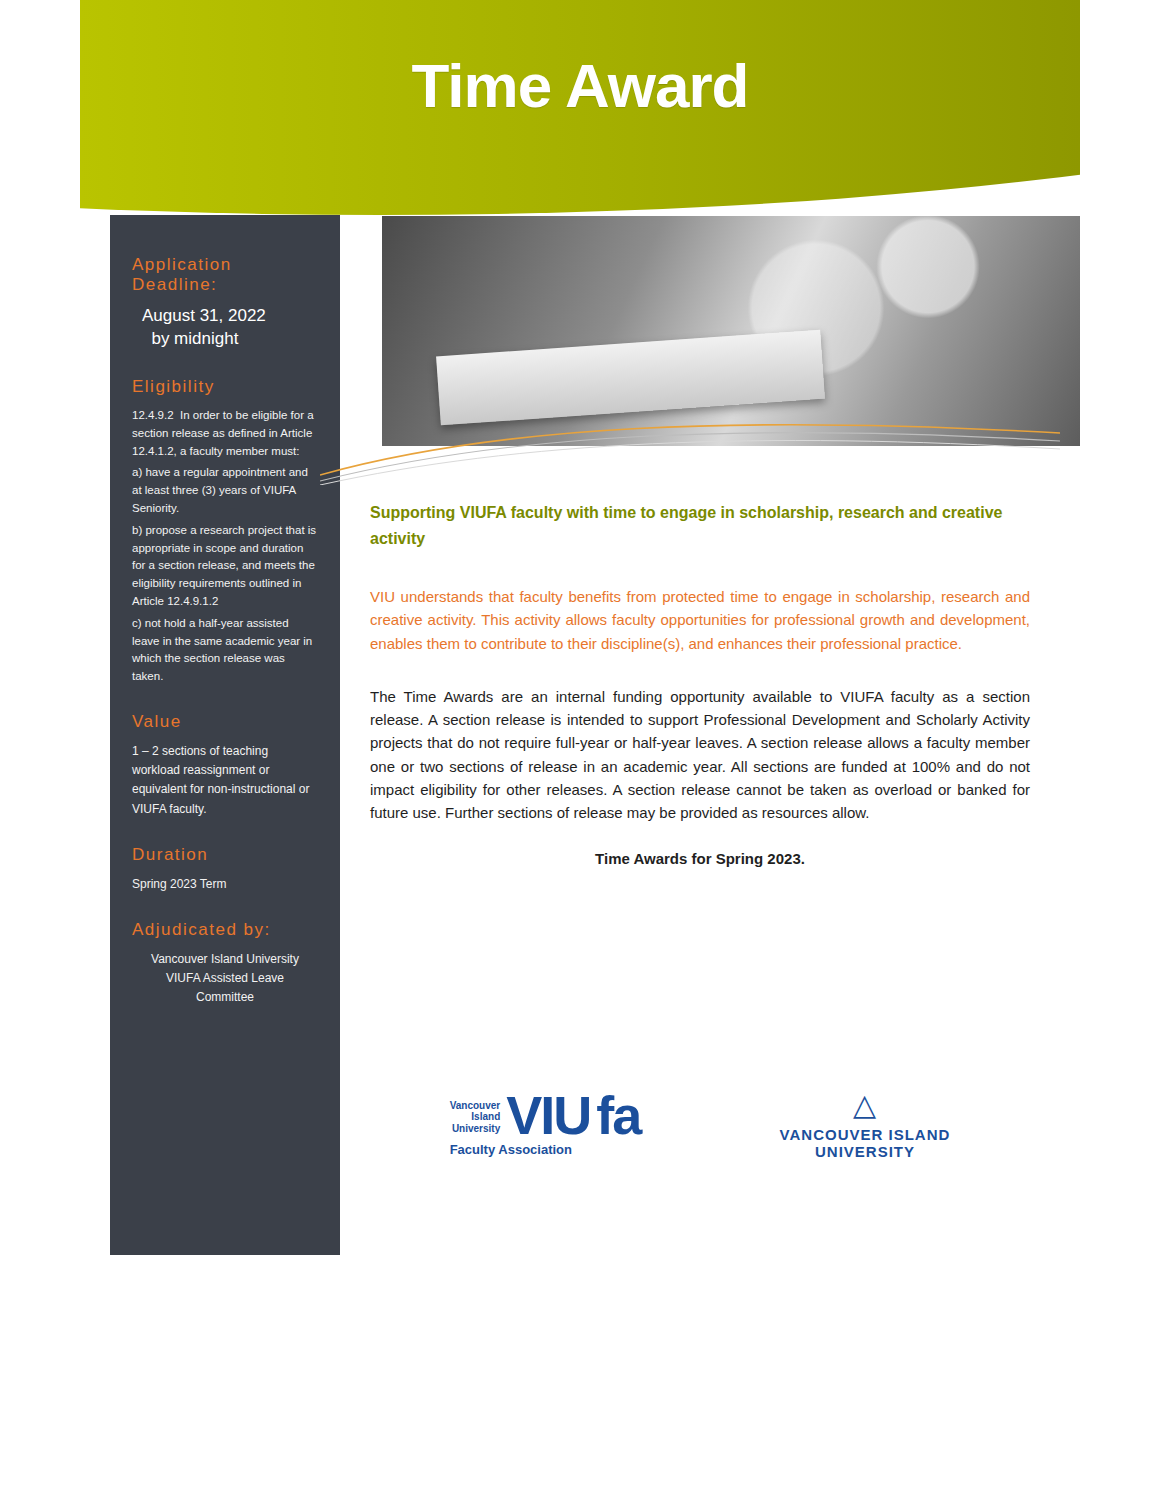Time Award
Application
Deadline:
August 31, 2022
by midnight
Eligibility
12.4.9.2 In order to be eligible for a section release as defined in Article 12.4.1.2, a faculty member must:
a) have a regular appointment and at least three (3) years of VIUFA Seniority.
b) propose a research project that is appropriate in scope and duration for a section release, and meets the eligibility requirements outlined in Article 12.4.9.1.2
c) not hold a half-year assisted leave in the same academic year in which the section release was taken.
Value
1 – 2 sections of teaching workload reassignment or equivalent for non-instructional or VIUFA faculty.
Duration
Spring 2023 Term
Adjudicated by:
Vancouver Island University
VIUFA Assisted Leave
Committee
Supporting VIUFA faculty with time to engage in scholarship, research and creative activity
VIU understands that faculty benefits from protected time to engage in scholarship, research and creative activity. This activity allows faculty opportunities for professional growth and development, enables them to contribute to their discipline(s), and enhances their professional practice.
The Time Awards are an internal funding opportunity available to VIUFA faculty as a section release. A section release is intended to support Professional Development and Scholarly Activity projects that do not require full-year or half-year leaves. A section release allows a faculty member one or two sections of release in an academic year. All sections are funded at 100% and do not impact eligibility for other releases. A section release cannot be taken as overload or banked for future use. Further sections of release may be provided as resources allow.
Time Awards for Spring 2023.
Vancouver
Island
University
VIU
fa
Faculty Association
△
VANCOUVER ISLAND UNIVERSITY